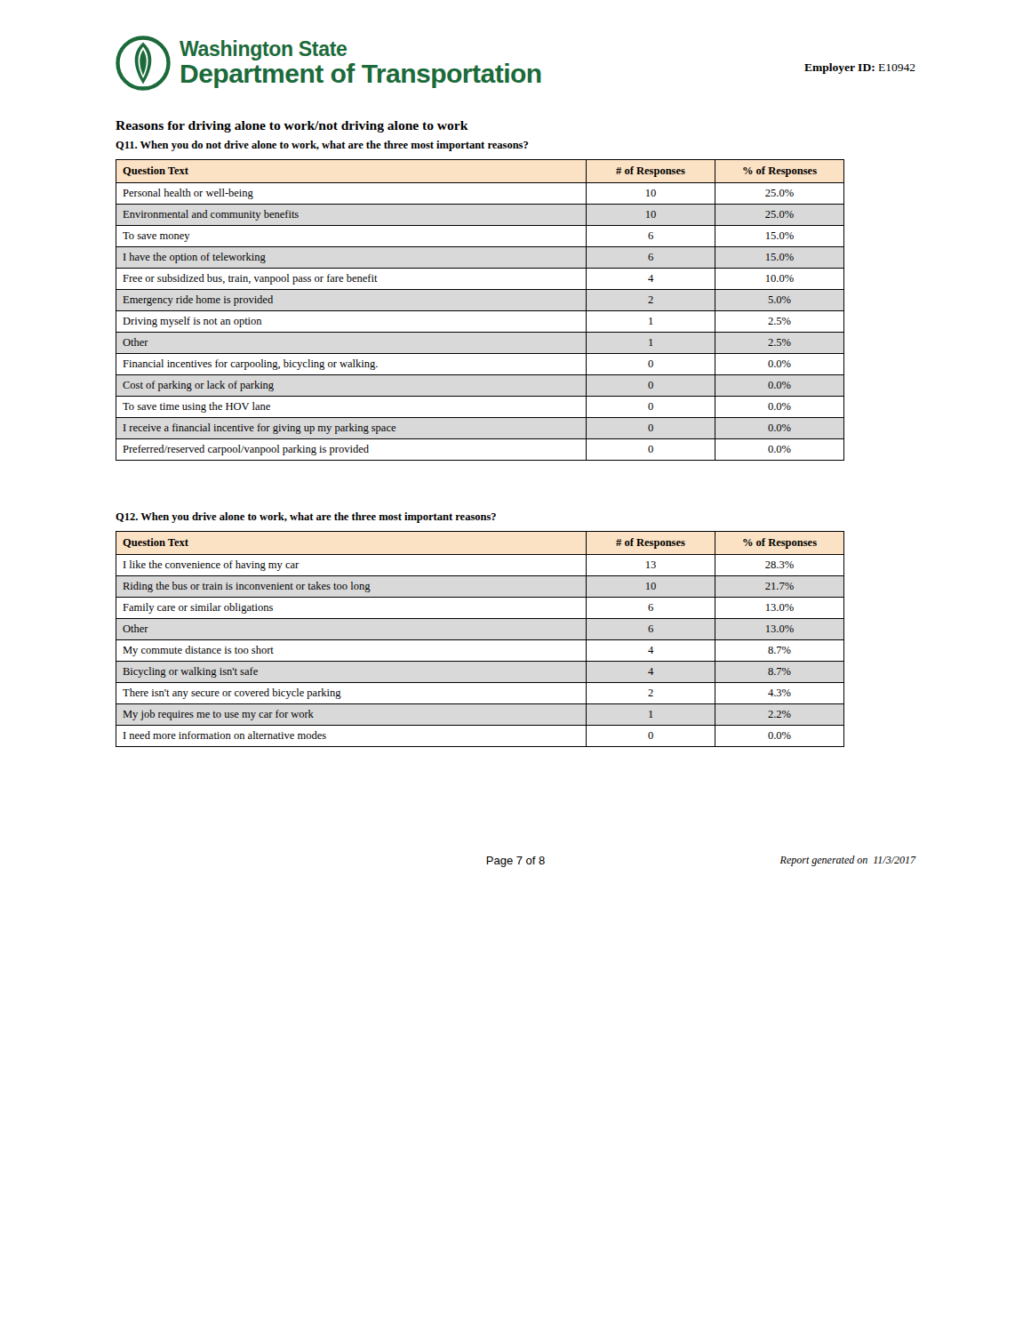Washington State
Department of Transportation
Employer ID: E10942
Reasons for driving alone to work/not driving alone to work
Q11. When you do not drive alone to work, what are the three most important reasons?
| Question Text | # of Responses | % of Responses |
| --- | --- | --- |
| Personal health or well-being | 10 | 25.0% |
| Environmental and community benefits | 10 | 25.0% |
| To save money | 6 | 15.0% |
| I have the option of teleworking | 6 | 15.0% |
| Free or subsidized bus, train, vanpool pass or fare benefit | 4 | 10.0% |
| Emergency ride home is provided | 2 | 5.0% |
| Driving myself is not an option | 1 | 2.5% |
| Other | 1 | 2.5% |
| Financial incentives for carpooling, bicycling or walking. | 0 | 0.0% |
| Cost of parking or lack of parking | 0 | 0.0% |
| To save time using the HOV lane | 0 | 0.0% |
| I receive a financial incentive for giving up my parking space | 0 | 0.0% |
| Preferred/reserved carpool/vanpool parking is provided | 0 | 0.0% |
Q12. When you drive alone to work, what are the three most important reasons?
| Question Text | # of Responses | % of Responses |
| --- | --- | --- |
| I like the convenience of having my car | 13 | 28.3% |
| Riding the bus or train is inconvenient or takes too long | 10 | 21.7% |
| Family care or similar obligations | 6 | 13.0% |
| Other | 6 | 13.0% |
| My commute distance is too short | 4 | 8.7% |
| Bicycling or walking isn't safe | 4 | 8.7% |
| There isn't any secure or covered bicycle parking | 2 | 4.3% |
| My job requires me to use my car for work | 1 | 2.2% |
| I need more information on alternative modes | 0 | 0.0% |
Page 7 of 8 Report generated on 11/3/2017